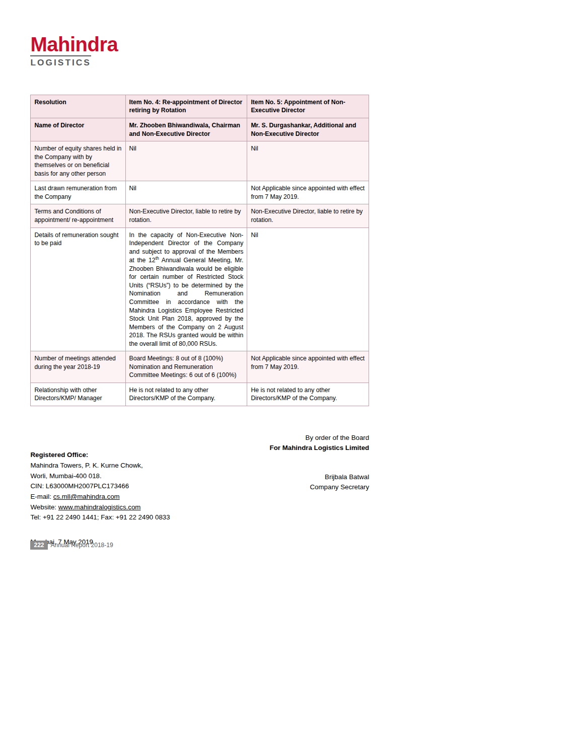Mahindra
LOGISTICS
| Resolution | Item No. 4: Re-appointment of Director retiring by Rotation | Item No. 5: Appointment of Non-Executive Director |
| Name of Director | Mr. Zhooben Bhiwandiwala, Chairman and Non-Executive Director | Mr. S. Durgashankar, Additional and Non-Executive Director |
| Number of equity shares held in the Company with by themselves or on beneficial basis for any other person | Nil | Nil |
| Last drawn remuneration from the Company | Nil | Not Applicable since appointed with effect from 7 May 2019. |
| Terms and Conditions of appointment/ re-appointment | Non-Executive Director, liable to retire by rotation. | Non-Executive Director, liable to retire by rotation. |
| Details of remuneration sought to be paid | In the capacity of Non-Executive Non-Independent Director of the Company and subject to approval of the Members at the 12 th Annual General Meeting, Mr. Zhooben Bhiwandiwala would be eligible for certain number of Restricted Stock Units (“RSUs”) to be determined by the Nomination and Remuneration Committee in accordance with the Mahindra Logistics Employee Restricted Stock Unit Plan 2018, approved by the Members of the Company on 2 August 2018. The RSUs granted would be within the overall limit of 80,000 RSUs. | Nil |
| Number of meetings attended during the year 2018-19 | Board Meetings: 8 out of 8 (100%) Nomination and Remuneration Committee Meetings: 6 out of 6 (100%) | Not Applicable since appointed with effect from 7 May 2019. |
| Relationship with other Directors/KMP/ Manager | He is not related to any other Directors/KMP of the Company. | He is not related to any other Directors/KMP of the Company. |
By order of the Board
For Mahindra Logistics Limited
Brijbala Batwal
Company Secretary
Registered Office:
Mahindra Towers, P. K. Kurne Chowk,
Worli, Mumbai-400 018.
CIN: L63000MH2007PLC173466
E-mail: cs.mll@mahindra.com
Website: www.mahindralogistics.com
Tel: +91 22 2490 1441; Fax: +91 22 2490 0833
Mumbai, 7 May 2019
222 Annual Report 2018-19